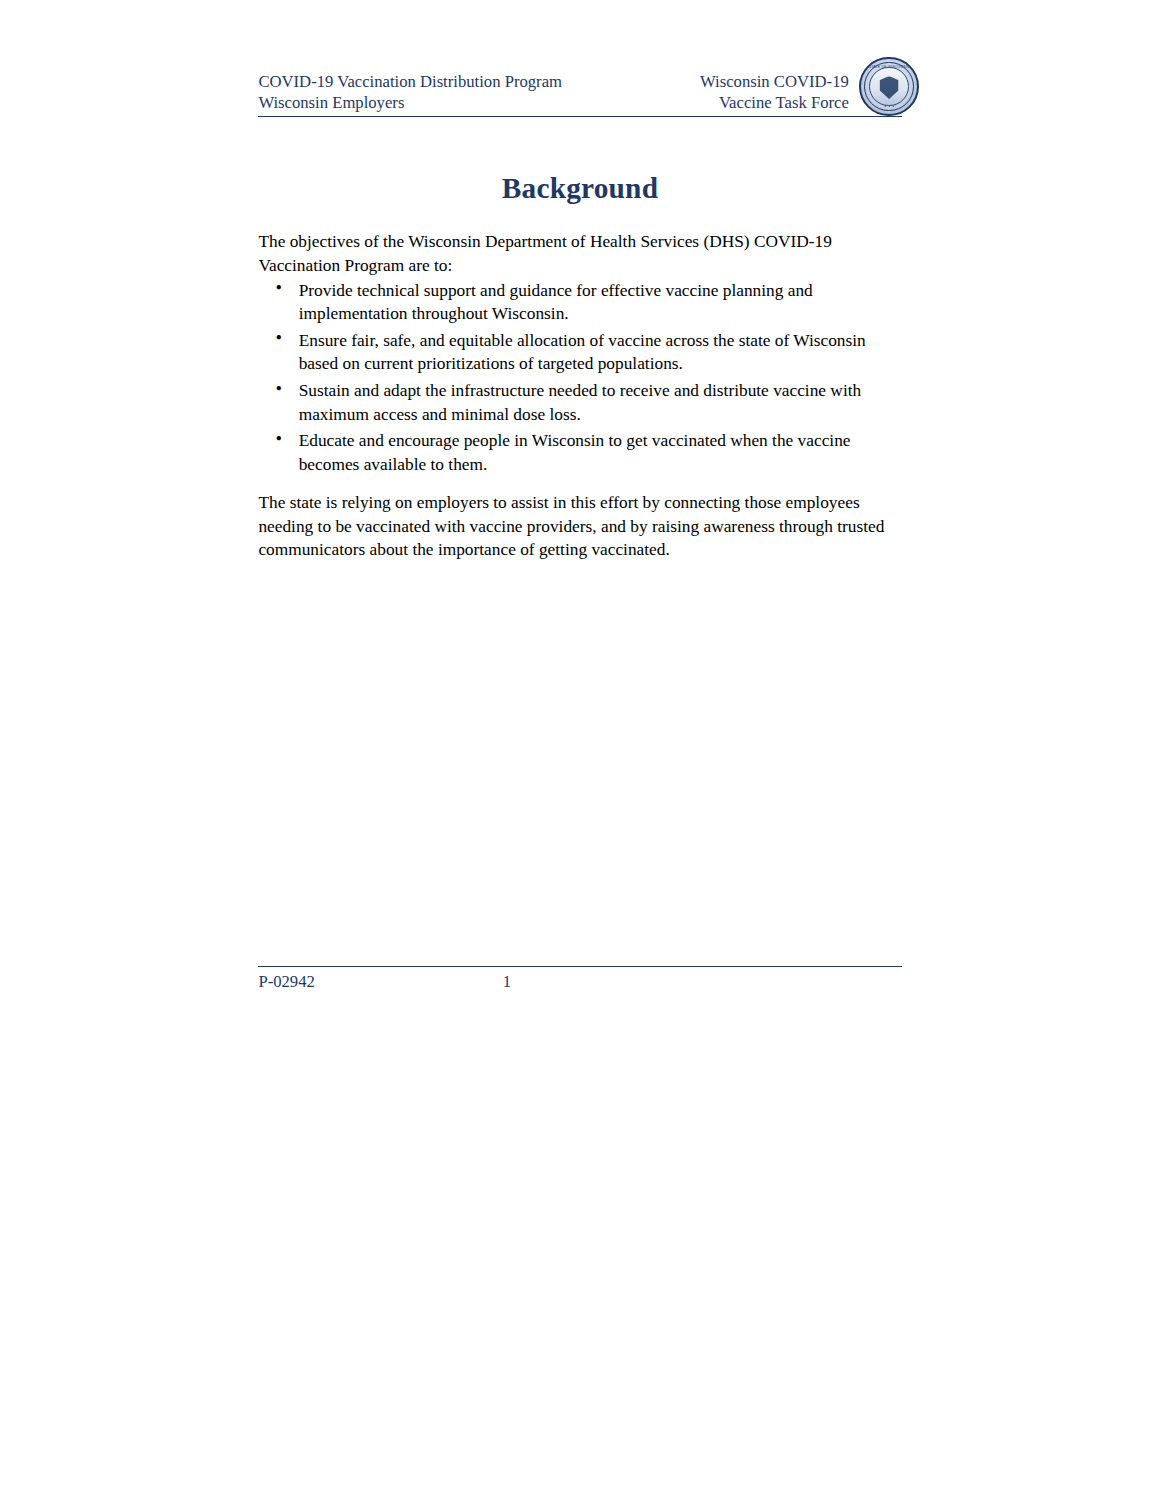COVID-19 Vaccination Distribution Program
Wisconsin Employers
Wisconsin COVID-19
Vaccine Task Force
STATE OF WISCONSIN
★ ★ ★
Background
The objectives of the Wisconsin Department of Health Services (DHS) COVID-19 Vaccination Program are to:
Provide technical support and guidance for effective vaccine planning and implementation throughout Wisconsin.
Ensure fair, safe, and equitable allocation of vaccine across the state of Wisconsin based on current prioritizations of targeted populations.
Sustain and adapt the infrastructure needed to receive and distribute vaccine with maximum access and minimal dose loss.
Educate and encourage people in Wisconsin to get vaccinated when the vaccine becomes available to them.
The state is relying on employers to assist in this effort by connecting those employees needing to be vaccinated with vaccine providers, and by raising awareness through trusted communicators about the importance of getting vaccinated.
P-02942
1